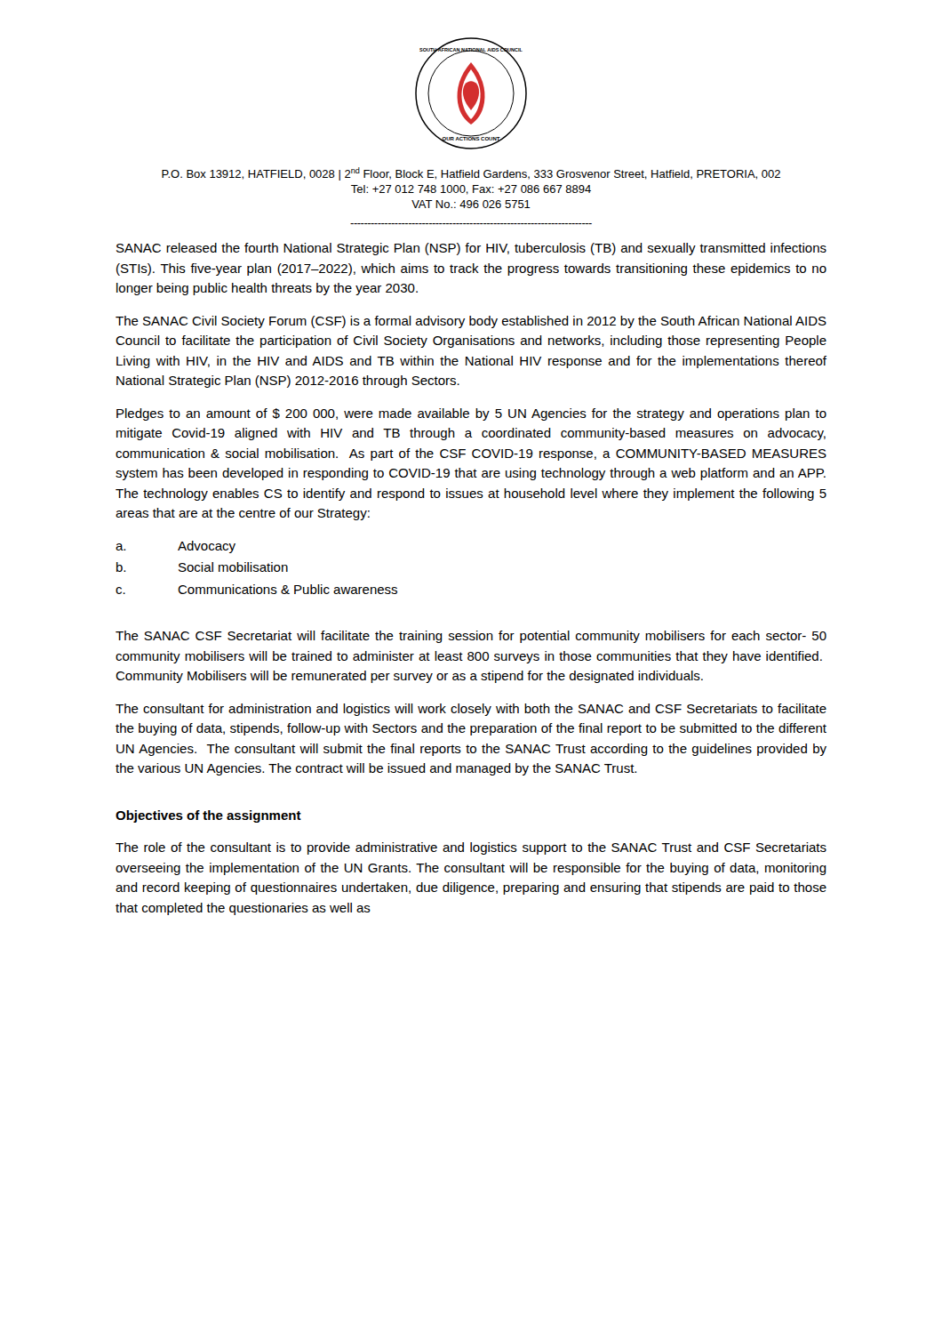SOUTH AFRICAN NATIONAL AIDS COUNCIL OUR ACTIONS COUNT
P.O. Box 13912, HATFIELD, 0028 | 2nd Floor, Block E, Hatfield Gardens, 333 Grosvenor Street, Hatfield, PRETORIA, 002
Tel: +27 012 748 1000, Fax: +27 086 667 8894
VAT No.: 496 026 5751
-----------------------------------------------------------------------
SANAC released the fourth National Strategic Plan (NSP) for HIV, tuberculosis (TB) and sexually transmitted infections (STIs). This five-year plan (2017–2022), which aims to track the progress towards transitioning these epidemics to no longer being public health threats by the year 2030.
The SANAC Civil Society Forum (CSF) is a formal advisory body established in 2012 by the South African National AIDS Council to facilitate the participation of Civil Society Organisations and networks, including those representing People Living with HIV, in the HIV and AIDS and TB within the National HIV response and for the implementations thereof National Strategic Plan (NSP) 2012-2016 through Sectors.
Pledges to an amount of $ 200 000, were made available by 5 UN Agencies for the strategy and operations plan to mitigate Covid-19 aligned with HIV and TB through a coordinated community-based measures on advocacy, communication & social mobilisation. As part of the CSF COVID-19 response, a COMMUNITY-BASED MEASURES system has been developed in responding to COVID-19 that are using technology through a web platform and an APP. The technology enables CS to identify and respond to issues at household level where they implement the following 5 areas that are at the centre of our Strategy:
a. Advocacy
b. Social mobilisation
c. Communications & Public awareness
The SANAC CSF Secretariat will facilitate the training session for potential community mobilisers for each sector- 50 community mobilisers will be trained to administer at least 800 surveys in those communities that they have identified. Community Mobilisers will be remunerated per survey or as a stipend for the designated individuals.
The consultant for administration and logistics will work closely with both the SANAC and CSF Secretariats to facilitate the buying of data, stipends, follow-up with Sectors and the preparation of the final report to be submitted to the different UN Agencies. The consultant will submit the final reports to the SANAC Trust according to the guidelines provided by the various UN Agencies. The contract will be issued and managed by the SANAC Trust.
Objectives of the assignment
The role of the consultant is to provide administrative and logistics support to the SANAC Trust and CSF Secretariats overseeing the implementation of the UN Grants. The consultant will be responsible for the buying of data, monitoring and record keeping of questionnaires undertaken, due diligence, preparing and ensuring that stipends are paid to those that completed the questionaries as well as